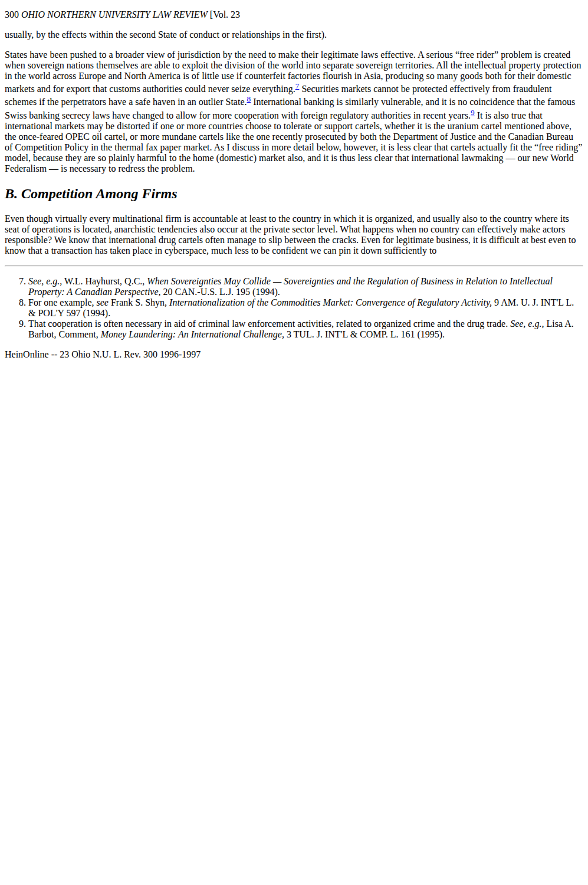300 OHIO NORTHERN UNIVERSITY LAW REVIEW [Vol. 23
usually, by the effects within the second State of conduct or relationships in the first).
States have been pushed to a broader view of jurisdiction by the need to make their legitimate laws effective. A serious “free rider” problem is created when sovereign nations themselves are able to exploit the division of the world into separate sovereign territories. All the intellectual property protection in the world across Europe and North America is of little use if counterfeit factories flourish in Asia, producing so many goods both for their domestic markets and for export that customs authorities could never seize everything.7 Securities markets cannot be protected effectively from fraudulent schemes if the perpetrators have a safe haven in an outlier State.8 International banking is similarly vulnerable, and it is no coincidence that the famous Swiss banking secrecy laws have changed to allow for more cooperation with foreign regulatory authorities in recent years.9 It is also true that international markets may be distorted if one or more countries choose to tolerate or support cartels, whether it is the uranium cartel mentioned above, the once-feared OPEC oil cartel, or more mundane cartels like the one recently prosecuted by both the Department of Justice and the Canadian Bureau of Competition Policy in the thermal fax paper market. As I discuss in more detail below, however, it is less clear that cartels actually fit the “free riding” model, because they are so plainly harmful to the home (domestic) market also, and it is thus less clear that international lawmaking — our new World Federalism — is necessary to redress the problem.
B. Competition Among Firms
Even though virtually every multinational firm is accountable at least to the country in which it is organized, and usually also to the country where its seat of operations is located, anarchistic tendencies also occur at the private sector level. What happens when no country can effectively make actors responsible? We know that international drug cartels often manage to slip between the cracks. Even for legitimate business, it is difficult at best even to know that a transaction has taken place in cyberspace, much less to be confident we can pin it down sufficiently to
See, e.g., W.L. Hayhurst, Q.C., When Sovereignties May Collide — Sovereignties and the Regulation of Business in Relation to Intellectual Property: A Canadian Perspective, 20 CAN.-U.S. L.J. 195 (1994).
For one example, see Frank S. Shyn, Internationalization of the Commodities Market: Convergence of Regulatory Activity, 9 AM. U. J. INT'L L. & POL'Y 597 (1994).
That cooperation is often necessary in aid of criminal law enforcement activities, related to organized crime and the drug trade. See, e.g., Lisa A. Barbot, Comment, Money Laundering: An International Challenge, 3 TUL. J. INT'L & COMP. L. 161 (1995).
HeinOnline -- 23 Ohio N.U. L. Rev. 300 1996-1997